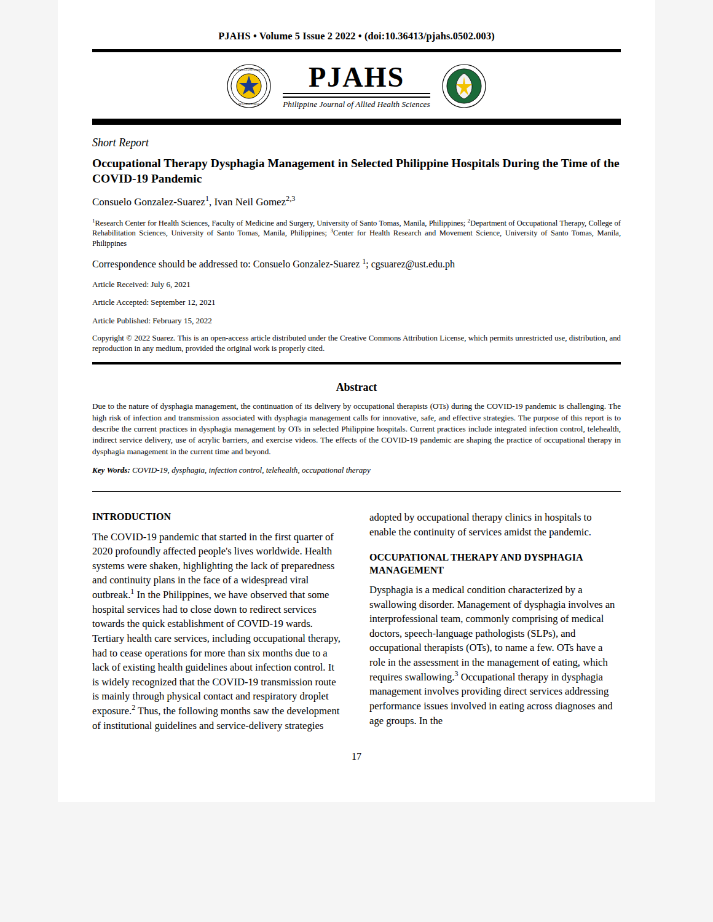PJAHS • Volume 5 Issue 2 2022 • (doi:10.36413/pjahs.0502.003)
PONTIFICIA UNIVERSIDAD DE SANTO TOMAS
PJAHS
Philippine Journal of Allied Health Sciences
Short Report
Occupational Therapy Dysphagia Management in Selected Philippine Hospitals During the Time of the COVID-19 Pandemic
Consuelo Gonzalez-Suarez1, Ivan Neil Gomez2,3
1Research Center for Health Sciences, Faculty of Medicine and Surgery, University of Santo Tomas, Manila, Philippines; 2Department of Occupational Therapy, College of Rehabilitation Sciences, University of Santo Tomas, Manila, Philippines; 3Center for Health Research and Movement Science, University of Santo Tomas, Manila, Philippines
Correspondence should be addressed to: Consuelo Gonzalez-Suarez 1; cgsuarez@ust.edu.ph
Article Received: July 6, 2021
Article Accepted: September 12, 2021
Article Published: February 15, 2022
Copyright © 2022 Suarez. This is an open-access article distributed under the Creative Commons Attribution License, which permits unrestricted use, distribution, and reproduction in any medium, provided the original work is properly cited.
Abstract
Due to the nature of dysphagia management, the continuation of its delivery by occupational therapists (OTs) during the COVID-19 pandemic is challenging. The high risk of infection and transmission associated with dysphagia management calls for innovative, safe, and effective strategies. The purpose of this report is to describe the current practices in dysphagia management by OTs in selected Philippine hospitals. Current practices include integrated infection control, telehealth, indirect service delivery, use of acrylic barriers, and exercise videos. The effects of the COVID-19 pandemic are shaping the practice of occupational therapy in dysphagia management in the current time and beyond.
Key Words: COVID-19, dysphagia, infection control, telehealth, occupational therapy
INTRODUCTION
The COVID-19 pandemic that started in the first quarter of 2020 profoundly affected people's lives worldwide. Health systems were shaken, highlighting the lack of preparedness and continuity plans in the face of a widespread viral outbreak.1 In the Philippines, we have observed that some hospital services had to close down to redirect services towards the quick establishment of COVID-19 wards. Tertiary health care services, including occupational therapy, had to cease operations for more than six months due to a lack of existing health guidelines about infection control. It is widely recognized that the COVID-19 transmission route is mainly through physical contact and respiratory droplet exposure.2 Thus, the following months saw the development of institutional guidelines and service-delivery strategies adopted by occupational therapy clinics in hospitals to enable the continuity of services amidst the pandemic.
OCCUPATIONAL THERAPY AND DYSPHAGIA MANAGEMENT
Dysphagia is a medical condition characterized by a swallowing disorder. Management of dysphagia involves an interprofessional team, commonly comprising of medical doctors, speech-language pathologists (SLPs), and occupational therapists (OTs), to name a few. OTs have a role in the assessment in the management of eating, which requires swallowing.3 Occupational therapy in dysphagia management involves providing direct services addressing performance issues involved in eating across diagnoses and age groups. In the
17